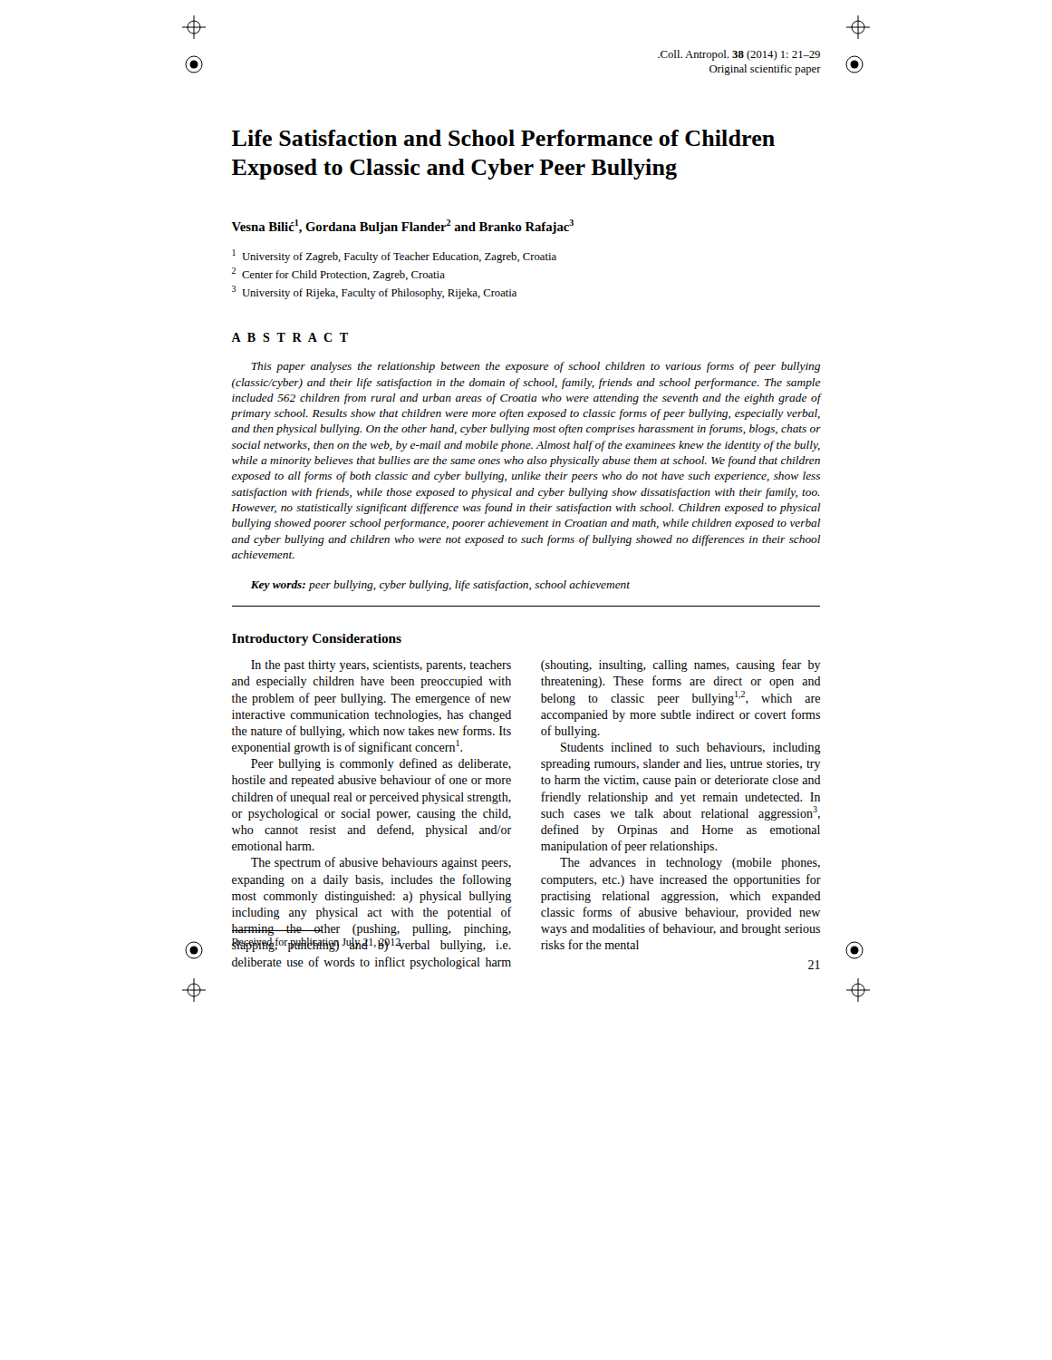.Coll. Antropol. 38 (2014) 1: 21–29
Original scientific paper
Life Satisfaction and School Performance of Children Exposed to Classic and Cyber Peer Bullying
Vesna Bilić1, Gordana Buljan Flander2 and Branko Rafajac3
1 University of Zagreb, Faculty of Teacher Education, Zagreb, Croatia
2 Center for Child Protection, Zagreb, Croatia
3 University of Rijeka, Faculty of Philosophy, Rijeka, Croatia
A B S T R A C T
This paper analyses the relationship between the exposure of school children to various forms of peer bullying (classic/cyber) and their life satisfaction in the domain of school, family, friends and school performance. The sample included 562 children from rural and urban areas of Croatia who were attending the seventh and the eighth grade of primary school. Results show that children were more often exposed to classic forms of peer bullying, especially verbal, and then physical bullying. On the other hand, cyber bullying most often comprises harassment in forums, blogs, chats or social networks, then on the web, by e-mail and mobile phone. Almost half of the examinees knew the identity of the bully, while a minority believes that bullies are the same ones who also physically abuse them at school. We found that children exposed to all forms of both classic and cyber bullying, unlike their peers who do not have such experience, show less satisfaction with friends, while those exposed to physical and cyber bullying show dissatisfaction with their family, too. However, no statistically significant difference was found in their satisfaction with school. Children exposed to physical bullying showed poorer school performance, poorer achievement in Croatian and math, while children exposed to verbal and cyber bullying and children who were not exposed to such forms of bullying showed no differences in their school achievement.
Key words: peer bullying, cyber bullying, life satisfaction, school achievement
Introductory Considerations
In the past thirty years, scientists, parents, teachers and especially children have been preoccupied with the problem of peer bullying. The emergence of new interactive communication technologies, has changed the nature of bullying, which now takes new forms. Its exponential growth is of significant concern1.
Peer bullying is commonly defined as deliberate, hostile and repeated abusive behaviour of one or more children of unequal real or perceived physical strength, or psychological or social power, causing the child, who cannot resist and defend, physical and/or emotional harm.
The spectrum of abusive behaviours against peers, expanding on a daily basis, includes the following most commonly distinguished: a) physical bullying including any physical act with the potential of harming the other (pushing, pulling, pinching, slapping, punching) and b) verbal bullying, i.e. deliberate use of words to inflict psychological harm (shouting, insulting, calling names, causing fear by threatening). These forms are direct or open and belong to classic peer bullying1,2, which are accompanied by more subtle indirect or covert forms of bullying.
Students inclined to such behaviours, including spreading rumours, slander and lies, untrue stories, try to harm the victim, cause pain or deteriorate close and friendly relationship and yet remain undetected. In such cases we talk about relational aggression3, defined by Orpinas and Horne as emotional manipulation of peer relationships.
The advances in technology (mobile phones, computers, etc.) have increased the opportunities for practising relational aggression, which expanded classic forms of abusive behaviour, provided new ways and modalities of behaviour, and brought serious risks for the mental
Received for publication July 21, 2012
21